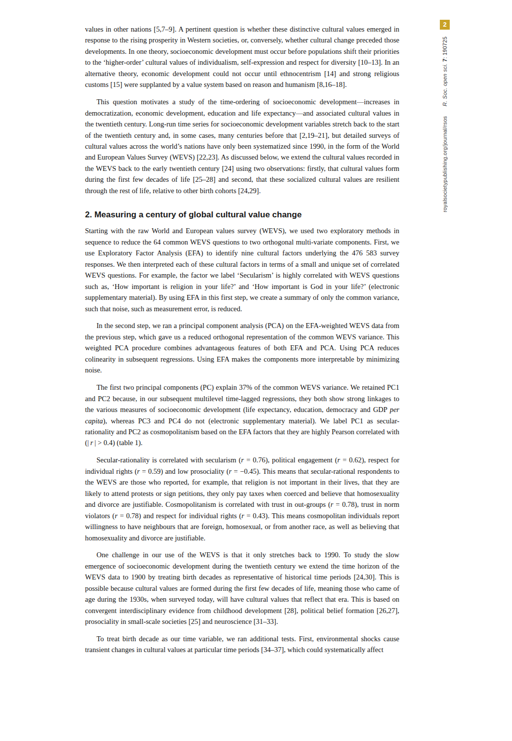2
royalsocietypublishing.org/journal/rsos R. Soc. open sci. 7: 190725
values in other nations [5,7–9]. A pertinent question is whether these distinctive cultural values emerged in response to the rising prosperity in Western societies, or, conversely, whether cultural change preceded those developments. In one theory, socioeconomic development must occur before populations shift their priorities to the ‘higher-order’ cultural values of individualism, self-expression and respect for diversity [10–13]. In an alternative theory, economic development could not occur until ethnocentrism [14] and strong religious customs [15] were supplanted by a value system based on reason and humanism [8,16–18].
This question motivates a study of the time-ordering of socioeconomic development—increases in democratization, economic development, education and life expectancy—and associated cultural values in the twentieth century. Long-run time series for socioeconomic development variables stretch back to the start of the twentieth century and, in some cases, many centuries before that [2,19–21], but detailed surveys of cultural values across the world’s nations have only been systematized since 1990, in the form of the World and European Values Survey (WEVS) [22,23]. As discussed below, we extend the cultural values recorded in the WEVS back to the early twentieth century [24] using two observations: firstly, that cultural values form during the first few decades of life [25–28] and second, that these socialized cultural values are resilient through the rest of life, relative to other birth cohorts [24,29].
2. Measuring a century of global cultural value change
Starting with the raw World and European values survey (WEVS), we used two exploratory methods in sequence to reduce the 64 common WEVS questions to two orthogonal multi-variate components. First, we use Exploratory Factor Analysis (EFA) to identify nine cultural factors underlying the 476 583 survey responses. We then interpreted each of these cultural factors in terms of a small and unique set of correlated WEVS questions. For example, the factor we label ‘Secularism’ is highly correlated with WEVS questions such as, ‘How important is religion in your life?’ and ‘How important is God in your life?’ (electronic supplementary material). By using EFA in this first step, we create a summary of only the common variance, such that noise, such as measurement error, is reduced.
In the second step, we ran a principal component analysis (PCA) on the EFA-weighted WEVS data from the previous step, which gave us a reduced orthogonal representation of the common WEVS variance. This weighted PCA procedure combines advantageous features of both EFA and PCA. Using PCA reduces colinearity in subsequent regressions. Using EFA makes the components more interpretable by minimizing noise.
The first two principal components (PC) explain 37% of the common WEVS variance. We retained PC1 and PC2 because, in our subsequent multilevel time-lagged regressions, they both show strong linkages to the various measures of socioeconomic development (life expectancy, education, democracy and GDP per capita), whereas PC3 and PC4 do not (electronic supplementary material). We label PC1 as secular-rationality and PC2 as cosmopolitanism based on the EFA factors that they are highly Pearson correlated with (| r | > 0.4) (table 1).
Secular-rationality is correlated with secularism (r = 0.76), political engagement (r = 0.62), respect for individual rights (r = 0.59) and low prosociality (r = −0.45). This means that secular-rational respondents to the WEVS are those who reported, for example, that religion is not important in their lives, that they are likely to attend protests or sign petitions, they only pay taxes when coerced and believe that homosexuality and divorce are justifiable. Cosmopolitanism is correlated with trust in out-groups (r = 0.78), trust in norm violators (r = 0.78) and respect for individual rights (r = 0.43). This means cosmopolitan individuals report willingness to have neighbours that are foreign, homosexual, or from another race, as well as believing that homosexuality and divorce are justifiable.
One challenge in our use of the WEVS is that it only stretches back to 1990. To study the slow emergence of socioeconomic development during the twentieth century we extend the time horizon of the WEVS data to 1900 by treating birth decades as representative of historical time periods [24,30]. This is possible because cultural values are formed during the first few decades of life, meaning those who came of age during the 1930s, when surveyed today, will have cultural values that reflect that era. This is based on convergent interdisciplinary evidence from childhood development [28], political belief formation [26,27], prosociality in small-scale societies [25] and neuroscience [31–33].
To treat birth decade as our time variable, we ran additional tests. First, environmental shocks cause transient changes in cultural values at particular time periods [34–37], which could systematically affect